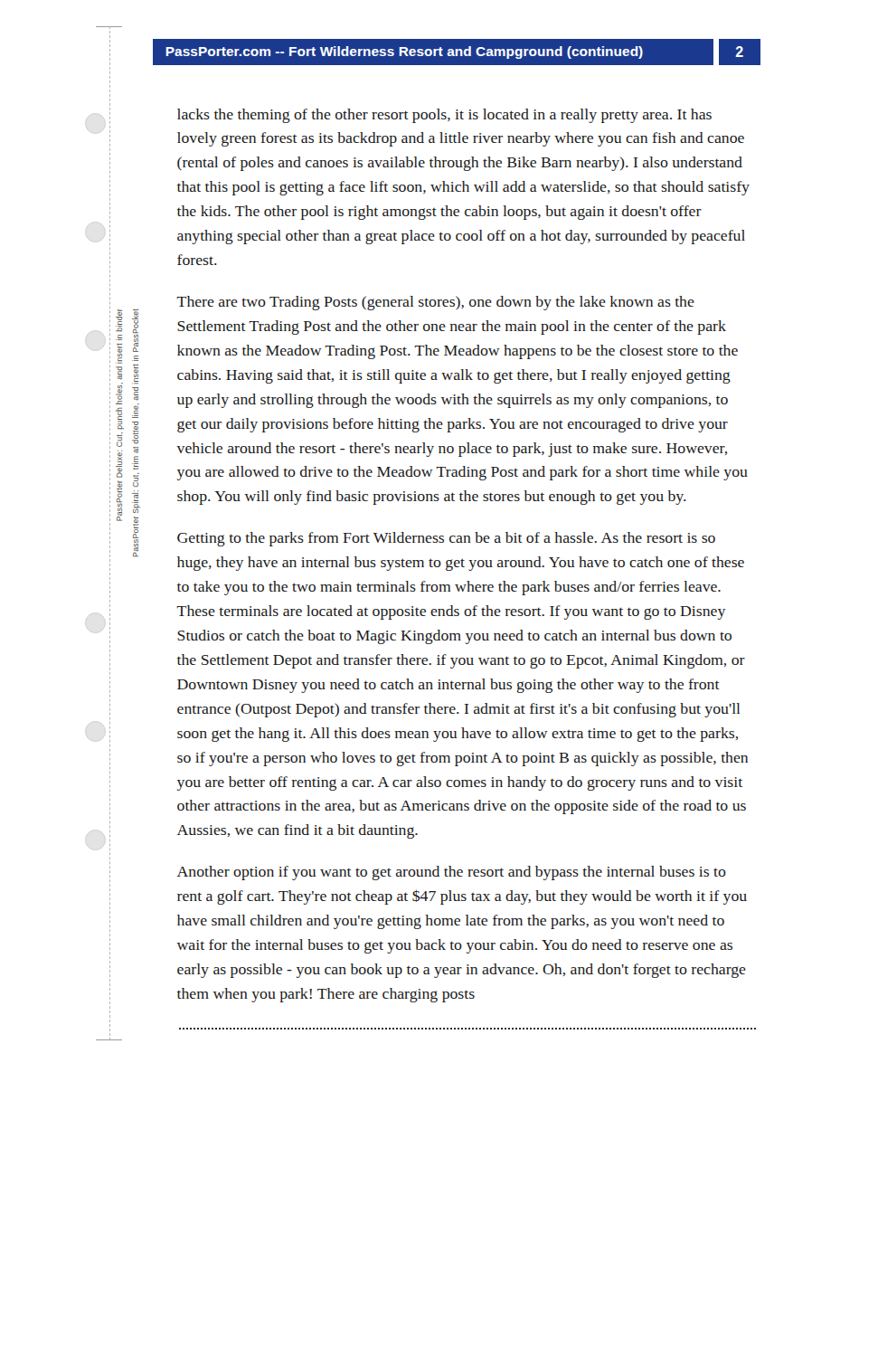PassPorter Deluxe: Cut, punch holes, and insert in binder
PassPorter Spiral: Cut, trim at dotted line, and insert in PassPocket
PassPorter.com -- Fort Wilderness Resort and Campground (continued)
2
lacks the theming of the other resort pools, it is located in a really pretty area. It has lovely green forest as its backdrop and a little river nearby where you can fish and canoe (rental of poles and canoes is available through the Bike Barn nearby). I also understand that this pool is getting a face lift soon, which will add a waterslide, so that should satisfy the kids. The other pool is right amongst the cabin loops, but again it doesn't offer anything special other than a great place to cool off on a hot day, surrounded by peaceful forest.
There are two Trading Posts (general stores), one down by the lake known as the Settlement Trading Post and the other one near the main pool in the center of the park known as the Meadow Trading Post. The Meadow happens to be the closest store to the cabins. Having said that, it is still quite a walk to get there, but I really enjoyed getting up early and strolling through the woods with the squirrels as my only companions, to get our daily provisions before hitting the parks. You are not encouraged to drive your vehicle around the resort - there's nearly no place to park, just to make sure. However, you are allowed to drive to the Meadow Trading Post and park for a short time while you shop. You will only find basic provisions at the stores but enough to get you by.
Getting to the parks from Fort Wilderness can be a bit of a hassle. As the resort is so huge, they have an internal bus system to get you around. You have to catch one of these to take you to the two main terminals from where the park buses and/or ferries leave. These terminals are located at opposite ends of the resort. If you want to go to Disney Studios or catch the boat to Magic Kingdom you need to catch an internal bus down to the Settlement Depot and transfer there. if you want to go to Epcot, Animal Kingdom, or Downtown Disney you need to catch an internal bus going the other way to the front entrance (Outpost Depot) and transfer there. I admit at first it's a bit confusing but you'll soon get the hang it. All this does mean you have to allow extra time to get to the parks, so if you're a person who loves to get from point A to point B as quickly as possible, then you are better off renting a car. A car also comes in handy to do grocery runs and to visit other attractions in the area, but as Americans drive on the opposite side of the road to us Aussies, we can find it a bit daunting.
Another option if you want to get around the resort and bypass the internal buses is to rent a golf cart. They're not cheap at $47 plus tax a day, but they would be worth it if you have small children and you're getting home late from the parks, as you won't need to wait for the internal buses to get you back to your cabin. You do need to reserve one as early as possible - you can book up to a year in advance. Oh, and don't forget to recharge them when you park! There are charging posts